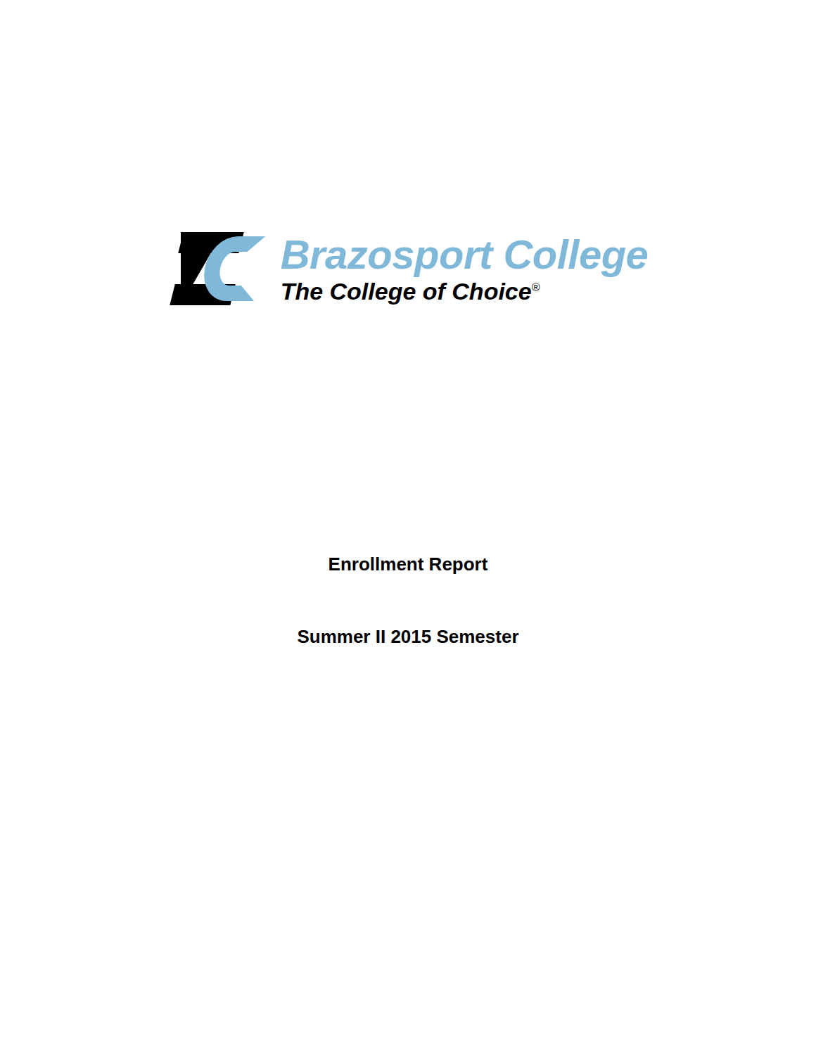Brazosport College
The College of Choice®
Enrollment Report
Summer II 2015 Semester